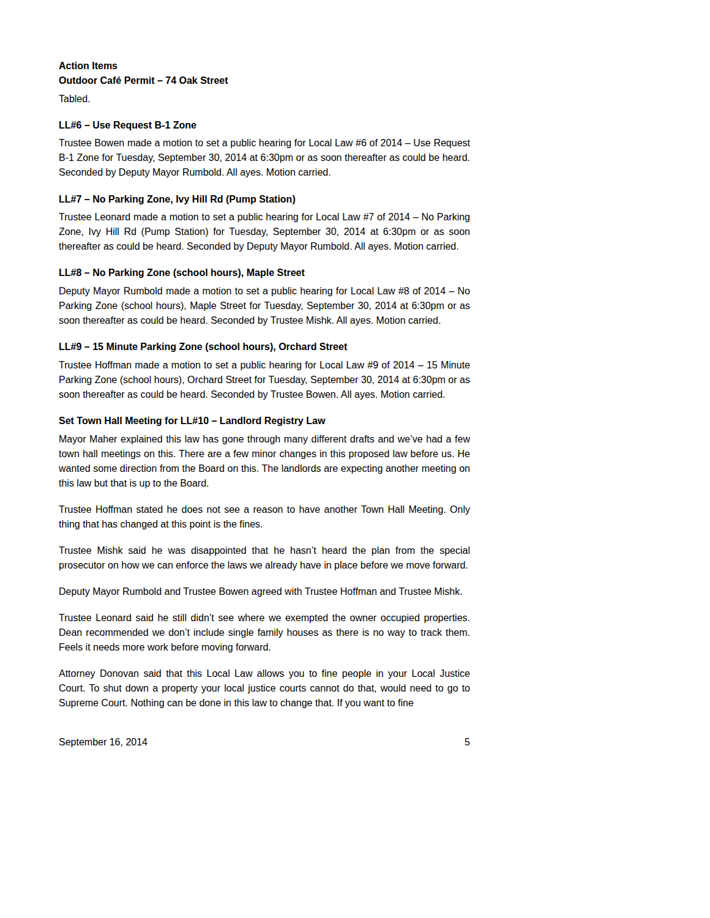Action Items
Outdoor Café Permit – 74 Oak Street
Tabled.
LL#6 – Use Request B-1 Zone
Trustee Bowen made a motion to set a public hearing for Local Law #6 of 2014 – Use Request B-1 Zone for Tuesday, September 30, 2014 at 6:30pm or as soon thereafter as could be heard. Seconded by Deputy Mayor Rumbold. All ayes. Motion carried.
LL#7 – No Parking Zone, Ivy Hill Rd (Pump Station)
Trustee Leonard made a motion to set a public hearing for Local Law #7 of 2014 – No Parking Zone, Ivy Hill Rd (Pump Station) for Tuesday, September 30, 2014 at 6:30pm or as soon thereafter as could be heard. Seconded by Deputy Mayor Rumbold. All ayes. Motion carried.
LL#8 – No Parking Zone (school hours), Maple Street
Deputy Mayor Rumbold made a motion to set a public hearing for Local Law #8 of 2014 – No Parking Zone (school hours), Maple Street for Tuesday, September 30, 2014 at 6:30pm or as soon thereafter as could be heard. Seconded by Trustee Mishk. All ayes. Motion carried.
LL#9 – 15 Minute Parking Zone (school hours), Orchard Street
Trustee Hoffman made a motion to set a public hearing for Local Law #9 of 2014 – 15 Minute Parking Zone (school hours), Orchard Street for Tuesday, September 30, 2014 at 6:30pm or as soon thereafter as could be heard. Seconded by Trustee Bowen. All ayes. Motion carried.
Set Town Hall Meeting for LL#10 – Landlord Registry Law
Mayor Maher explained this law has gone through many different drafts and we’ve had a few town hall meetings on this. There are a few minor changes in this proposed law before us. He wanted some direction from the Board on this. The landlords are expecting another meeting on this law but that is up to the Board.
Trustee Hoffman stated he does not see a reason to have another Town Hall Meeting. Only thing that has changed at this point is the fines.
Trustee Mishk said he was disappointed that he hasn’t heard the plan from the special prosecutor on how we can enforce the laws we already have in place before we move forward.
Deputy Mayor Rumbold and Trustee Bowen agreed with Trustee Hoffman and Trustee Mishk.
Trustee Leonard said he still didn’t see where we exempted the owner occupied properties. Dean recommended we don’t include single family houses as there is no way to track them. Feels it needs more work before moving forward.
Attorney Donovan said that this Local Law allows you to fine people in your Local Justice Court. To shut down a property your local justice courts cannot do that, would need to go to Supreme Court. Nothing can be done in this law to change that. If you want to fine
September 16, 2014 5